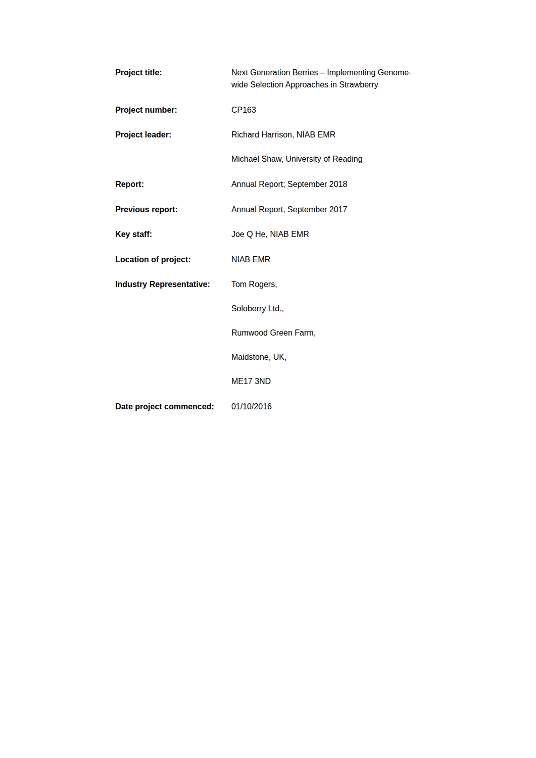| Project title: | Next Generation Berries – Implementing Genome-wide Selection Approaches in Strawberry |
| Project number: | CP163 |
| Project leader: | Richard Harrison, NIAB EMR Michael Shaw, University of Reading |
| Report: | Annual Report; September 2018 |
| Previous report: | Annual Report, September 2017 |
| Key staff: | Joe Q He, NIAB EMR |
| Location of project: | NIAB EMR |
| Industry Representative: | Tom Rogers, Soloberry Ltd., Rumwood Green Farm, Maidstone, UK, ME17 3ND |
| Date project commenced: | 01/10/2016 |